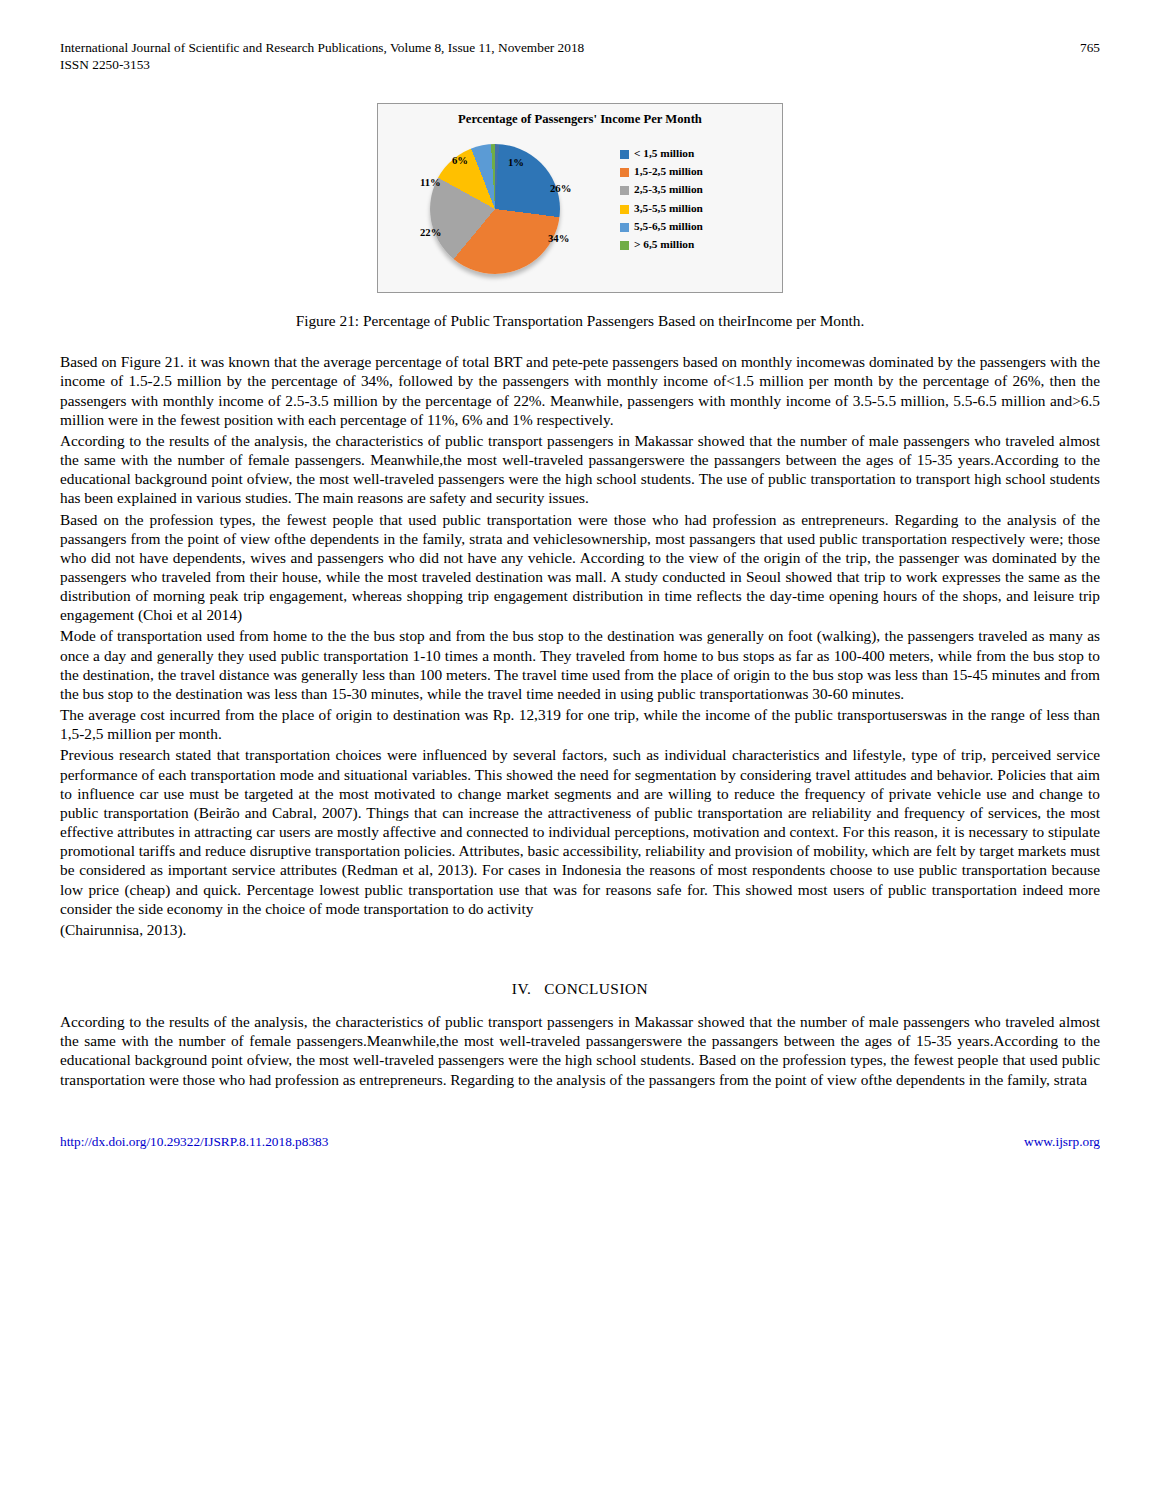International Journal of Scientific and Research Publications, Volume 8, Issue 11, November 2018
ISSN 2250-3153
765
Percentage of Passengers' Income Per Month
1% 6% 11% 22% 26% 34%
< 1,5 million
1,5-2,5 million
2,5-3,5 million
3,5-5,5 million
5,5-6,5 million
> 6,5 million
Figure 21: Percentage of Public Transportation Passengers Based on theirIncome per Month.
Based on Figure 21. it was known that the average percentage of total BRT and pete-pete passengers based on monthly incomewas dominated by the passengers with the income of 1.5-2.5 million by the percentage of 34%, followed by the passengers with monthly income of<1.5 million per month by the percentage of 26%, then the passengers with monthly income of 2.5-3.5 million by the percentage of 22%. Meanwhile, passengers with monthly income of 3.5-5.5 million, 5.5-6.5 million and>6.5 million were in the fewest position with each percentage of 11%, 6% and 1% respectively.
According to the results of the analysis, the characteristics of public transport passengers in Makassar showed that the number of male passengers who traveled almost the same with the number of female passengers. Meanwhile,the most well-traveled passangerswere the passangers between the ages of 15-35 years.According to the educational background point ofview, the most well-traveled passengers were the high school students. The use of public transportation to transport high school students has been explained in various studies. The main reasons are safety and security issues.
Based on the profession types, the fewest people that used public transportation were those who had profession as entrepreneurs. Regarding to the analysis of the passangers from the point of view ofthe dependents in the family, strata and vehiclesownership, most passangers that used public transportation respectively were; those who did not have dependents, wives and passengers who did not have any vehicle. According to the view of the origin of the trip, the passenger was dominated by the passengers who traveled from their house, while the most traveled destination was mall. A study conducted in Seoul showed that trip to work expresses the same as the distribution of morning peak trip engagement, whereas shopping trip engagement distribution in time reflects the day-time opening hours of the shops, and leisure trip engagement (Choi et al 2014)
Mode of transportation used from home to the the bus stop and from the bus stop to the destination was generally on foot (walking), the passengers traveled as many as once a day and generally they used public transportation 1-10 times a month. They traveled from home to bus stops as far as 100-400 meters, while from the bus stop to the destination, the travel distance was generally less than 100 meters. The travel time used from the place of origin to the bus stop was less than 15-45 minutes and from the bus stop to the destination was less than 15-30 minutes, while the travel time needed in using public transportationwas 30-60 minutes.
The average cost incurred from the place of origin to destination was Rp. 12,319 for one trip, while the income of the public transportuserswas in the range of less than 1,5-2,5 million per month.
Previous research stated that transportation choices were influenced by several factors, such as individual characteristics and lifestyle, type of trip, perceived service performance of each transportation mode and situational variables. This showed the need for segmentation by considering travel attitudes and behavior. Policies that aim to influence car use must be targeted at the most motivated to change market segments and are willing to reduce the frequency of private vehicle use and change to public transportation (Beirão and Cabral, 2007). Things that can increase the attractiveness of public transportation are reliability and frequency of services, the most effective attributes in attracting car users are mostly affective and connected to individual perceptions, motivation and context. For this reason, it is necessary to stipulate promotional tariffs and reduce disruptive transportation policies. Attributes, basic accessibility, reliability and provision of mobility, which are felt by target markets must be considered as important service attributes (Redman et al, 2013). For cases in Indonesia the reasons of most respondents choose to use public transportation because low price (cheap) and quick. Percentage lowest public transportation use that was for reasons safe for. This showed most users of public transportation indeed more consider the side economy in the choice of mode transportation to do activity
(Chairunnisa, 2013).
IV. CONCLUSION
According to the results of the analysis, the characteristics of public transport passengers in Makassar showed that the number of male passengers who traveled almost the same with the number of female passengers.Meanwhile,the most well-traveled passangerswere the passangers between the ages of 15-35 years.According to the educational background point ofview, the most well-traveled passengers were the high school students. Based on the profession types, the fewest people that used public transportation were those who had profession as entrepreneurs. Regarding to the analysis of the passangers from the point of view ofthe dependents in the family, strata
http://dx.doi.org/10.29322/IJSRP.8.11.2018.p8383
www.ijsrp.org